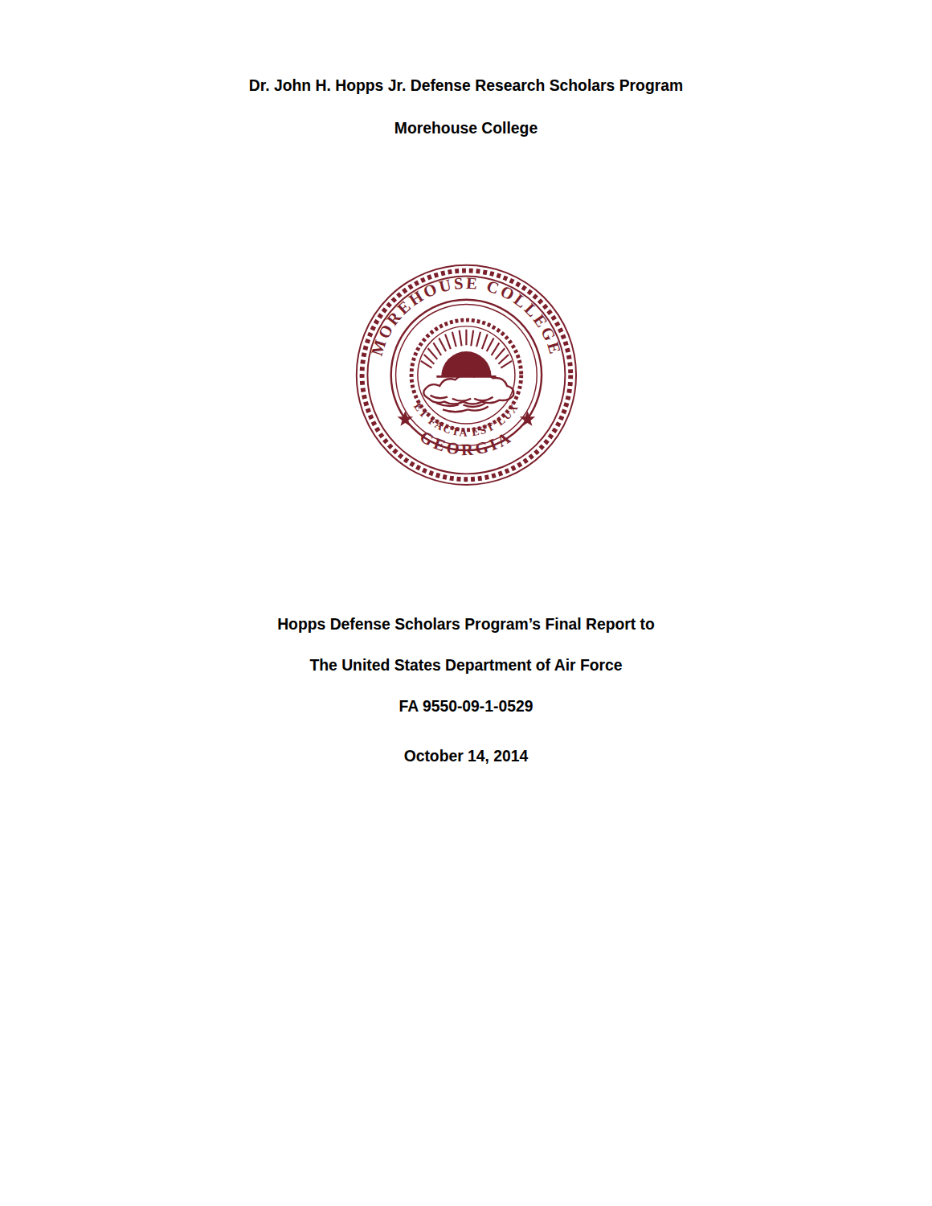Dr. John H. Hopps Jr. Defense Research Scholars Program
Morehouse College
MOREHOUSE COLLEGE GEORGIA ET FACTA EST LUX
Hopps Defense Scholars Program’s Final Report to
The United States Department of Air Force
FA 9550-09-1-0529
October 14, 2014